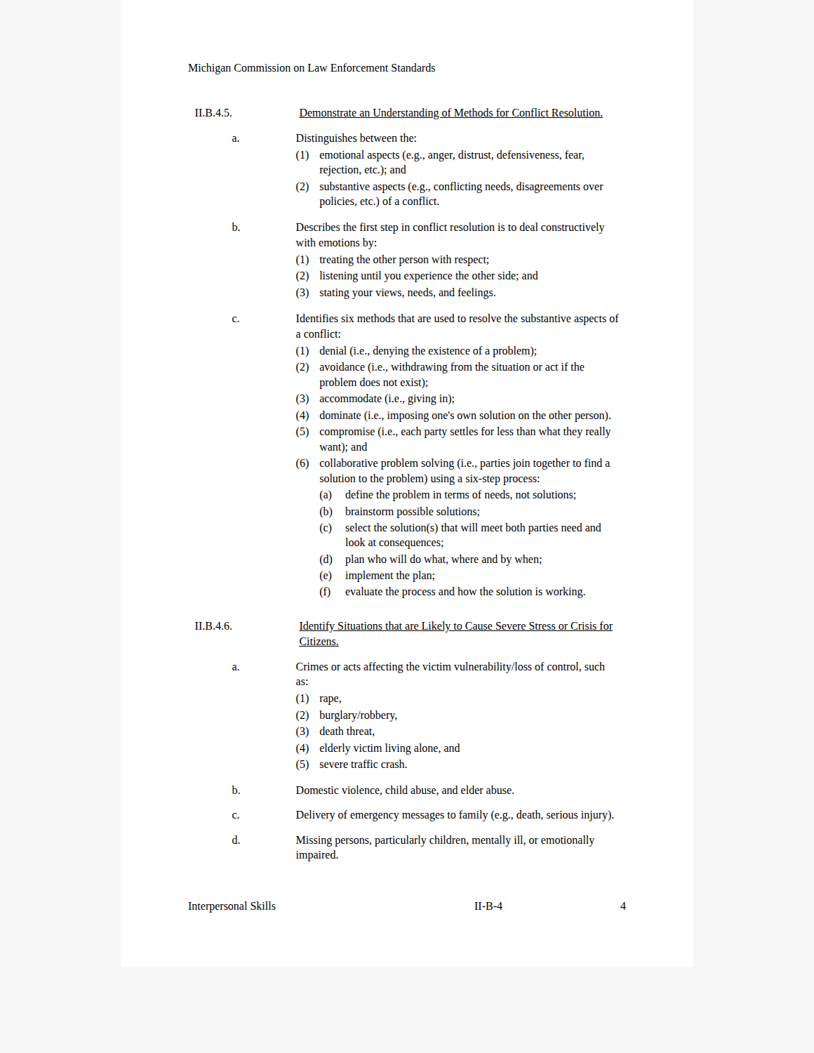Michigan Commission on Law Enforcement Standards
II.B.4.5.
Demonstrate an Understanding of Methods for Conflict Resolution.
a.
Distinguishes between the:
emotional aspects (e.g., anger, distrust, defensiveness, fear, rejection, etc.); and
substantive aspects (e.g., conflicting needs, disagreements over policies, etc.) of a conflict.
b.
Describes the first step in conflict resolution is to deal constructively with emotions by:
treating the other person with respect;
listening until you experience the other side; and
stating your views, needs, and feelings.
c.
Identifies six methods that are used to resolve the substantive aspects of a conflict:
denial (i.e., denying the existence of a problem);
avoidance (i.e., withdrawing from the situation or act if the problem does not exist);
accommodate (i.e., giving in);
dominate (i.e., imposing one's own solution on the other person).
compromise (i.e., each party settles for less than what they really want); and
collaborative problem solving (i.e., parties join together to find a solution to the problem) using a six-step process:
define the problem in terms of needs, not solutions;
brainstorm possible solutions;
select the solution(s) that will meet both parties need and look at consequences;
plan who will do what, where and by when;
implement the plan;
evaluate the process and how the solution is working.
II.B.4.6.
Identify Situations that are Likely to Cause Severe Stress or Crisis for Citizens.
a.
Crimes or acts affecting the victim vulnerability/loss of control, such as:
rape,
burglary/robbery,
death threat,
elderly victim living alone, and
severe traffic crash.
b.
Domestic violence, child abuse, and elder abuse.
c.
Delivery of emergency messages to family (e.g., death, serious injury).
d.
Missing persons, particularly children, mentally ill, or emotionally impaired.
Interpersonal Skills
II-B-4
4